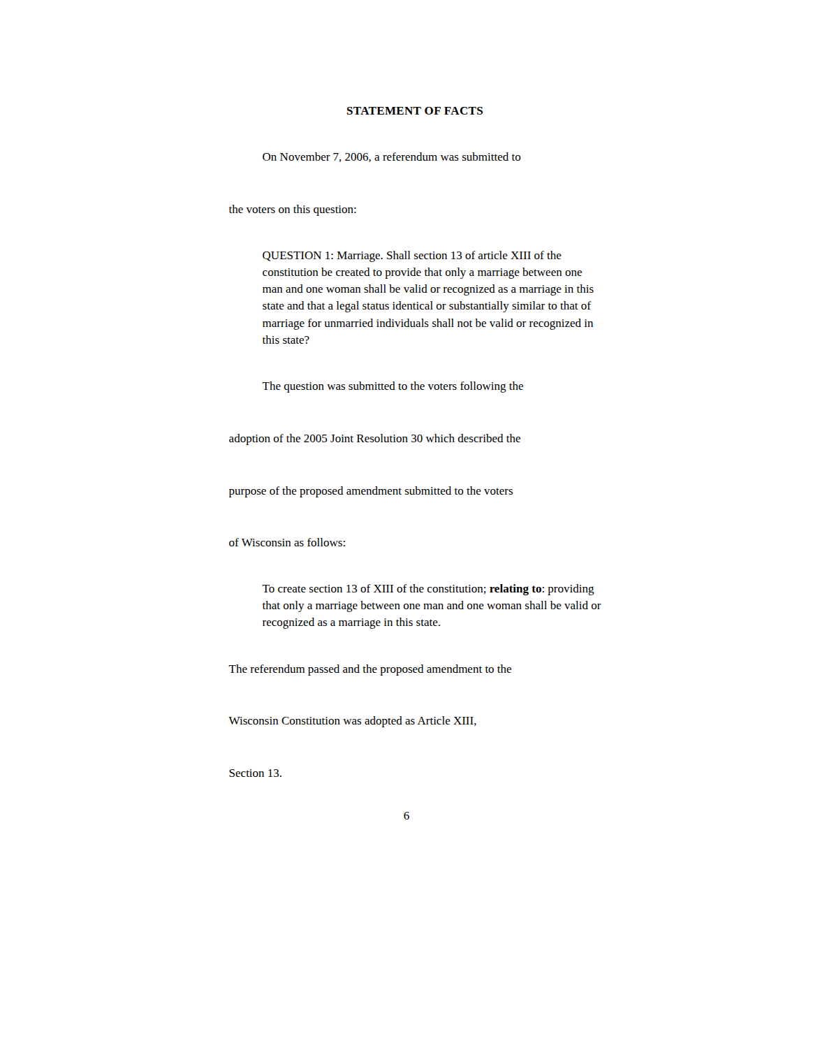STATEMENT OF FACTS
On November 7, 2006, a referendum was submitted to
the voters on this question:
QUESTION 1: Marriage. Shall section 13 of article XIII of the constitution be created to provide that only a marriage between one man and one woman shall be valid or recognized as a marriage in this state and that a legal status identical or substantially similar to that of marriage for unmarried individuals shall not be valid or recognized in this state?
The question was submitted to the voters following the
adoption of the 2005 Joint Resolution 30 which described the
purpose of the proposed amendment submitted to the voters
of Wisconsin as follows:
To create section 13 of XIII of the constitution; relating to: providing that only a marriage between one man and one woman shall be valid or recognized as a marriage in this state.
The referendum passed and the proposed amendment to the
Wisconsin Constitution was adopted as Article XIII,
Section 13.
6